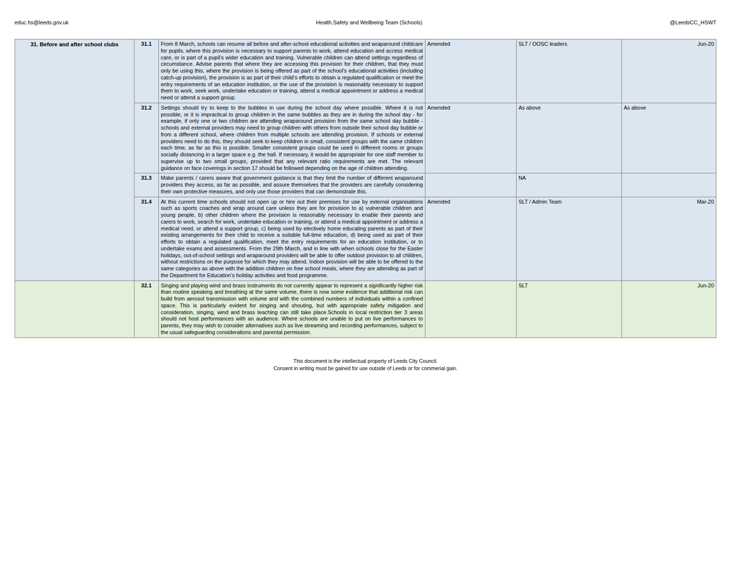educ.hs@leeds.gov.uk
Health,Safety and Wellbeing Team (Schools)
@LeedsCC_HSWT
| 31. Before and after school clubs | 31.1 | From 8 March, schools can resume all before and after-school educational activities and wraparound childcare for pupils, where this provision is necessary to support parents to work, attend education and access medical care, or is part of a pupil’s wider education and training. Vulnerable children can attend settings regardless of circumstance. Advise parents that where they are accessing this provision for their children, that they must only be using this, where the provision is being offered as part of the school’s educational activities (including catch-up provision), the provision is as part of their child’s efforts to obtain a regulated qualification or meet the entry requirements of an education institution, or the use of the provision is reasonably necessary to support them to work, seek work, undertake education or training, attend a medical appointment or address a medical need or attend a support group. | Amended | SLT / OOSC leaders | Jun-20 |
| 31.2 | Settings should try to keep to the bubbles in use during the school day where possible. Where it is not possible, or it is impractical to group children in the same bubbles as they are in during the school day - for example, if only one or two children are attending wraparound provision from the same school day bubble - schools and external providers may need to group children with others from outside their school day bubble or from a different school, where children from multiple schools are attending provision. If schools or external providers need to do this, they should seek to keep children in small, consistent groups with the same children each time, as far as this is possible. Smaller consistent groups could be used in different rooms or groups socially distancing in a larger space e.g. the hall. If necessary, it would be appropriate for one staff member to supervise up to two small groups, provided that any relevant ratio requirements are met. The relevant guidance on face coverings in section 17 should be followed depending on the age of children attending. | Amended | As above | As above |
| 31.3 | Make parents / carers aware that government guidance is that they limit the number of different wraparound providers they access, as far as possible, and assure themselves that the providers are carefully considering their own protective measures, and only use those providers that can demonstrate this. | | NA | |
| 31.4 | At this current time schools should not open up or hire out their premises for use by external organisations such as sports coaches and wrap around care unless they are for provision to a) vulnerable children and young people, b) other children where the provision is reasonably necessary to enable their parents and carers to work, search for work, undertake education or training, or attend a medical appointment or address a medical need, or attend a support group, c) being used by electively home educating parents as part of their existing arrangements for their child to receive a suitable full-time education, d) being used as part of their efforts to obtain a regulated qualification, meet the entry requirements for an education institution, or to undertake exams and assessments. From the 29th March, and in line with when schools close for the Easter holidays, out-of-school settings and wraparound providers will be able to offer outdoor provision to all children, without restrictions on the purpose for which they may attend. Indoor provision will be able to be offered to the same categories as above with the addition children on free school meals, where they are attending as part of the Department for Education’s holiday activities and food programme. | Amended | SLT / Admin Team | Mar-20 |
| | 32.1 | Singing and playing wind and brass instruments do not currently appear to represent a significantly higher risk than routine speaking and breathing at the same volume, there is now some evidence that additional risk can build from aerosol transmission with volume and with the combined numbers of individuals within a confined space. This is particularly evident for singing and shouting, but with appropriate safety mitigation and consideration, singing, wind and brass teaching can still take place.Schools in local restriction tier 3 areas should not host performances with an audience. Where schools are unable to put on live performances to parents, they may wish to consider alternatives such as live streaming and recording performances, subject to the usual safeguarding considerations and parental permission. | | SLT | Jun-20 |
This document is the intellectual property of Leeds City Council.
Consent in writing must be gained for use outside of Leeds or for commerial gain.